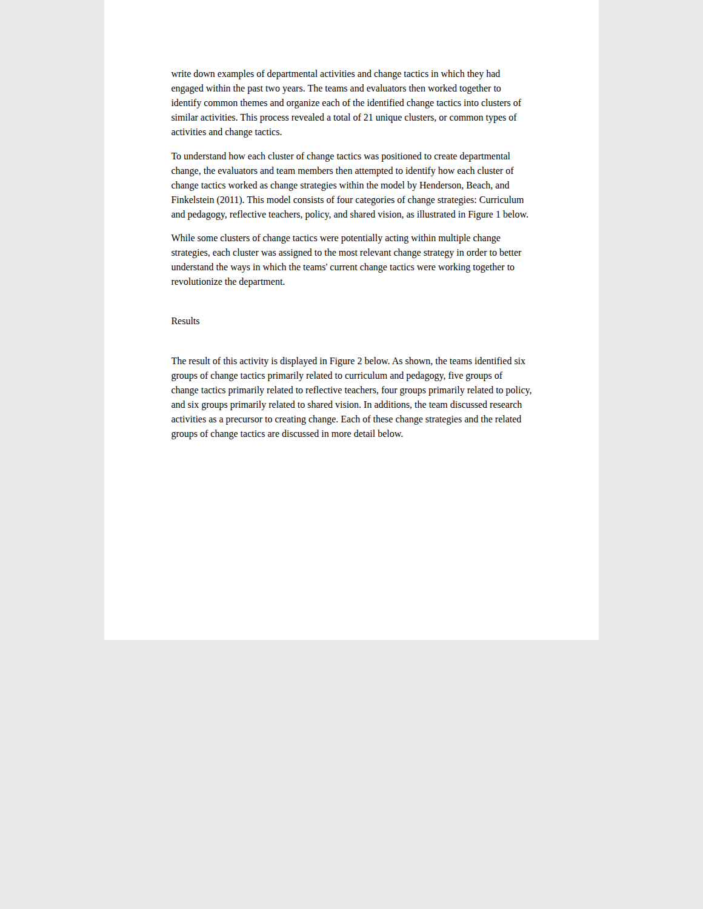write down examples of departmental activities and change tactics in which they had engaged within the past two years. The teams and evaluators then worked together to identify common themes and organize each of the identified change tactics into clusters of similar activities. This process revealed a total of 21 unique clusters, or common types of activities and change tactics.
To understand how each cluster of change tactics was positioned to create departmental change, the evaluators and team members then attempted to identify how each cluster of change tactics worked as change strategies within the model by Henderson, Beach, and Finkelstein (2011). This model consists of four categories of change strategies: Curriculum and pedagogy, reflective teachers, policy, and shared vision, as illustrated in Figure 1 below.
While some clusters of change tactics were potentially acting within multiple change strategies, each cluster was assigned to the most relevant change strategy in order to better understand the ways in which the teams' current change tactics were working together to revolutionize the department.
Results
The result of this activity is displayed in Figure 2 below. As shown, the teams identified six groups of change tactics primarily related to curriculum and pedagogy, five groups of change tactics primarily related to reflective teachers, four groups primarily related to policy, and six groups primarily related to shared vision. In additions, the team discussed research activities as a precursor to creating change. Each of these change strategies and the related groups of change tactics are discussed in more detail below.